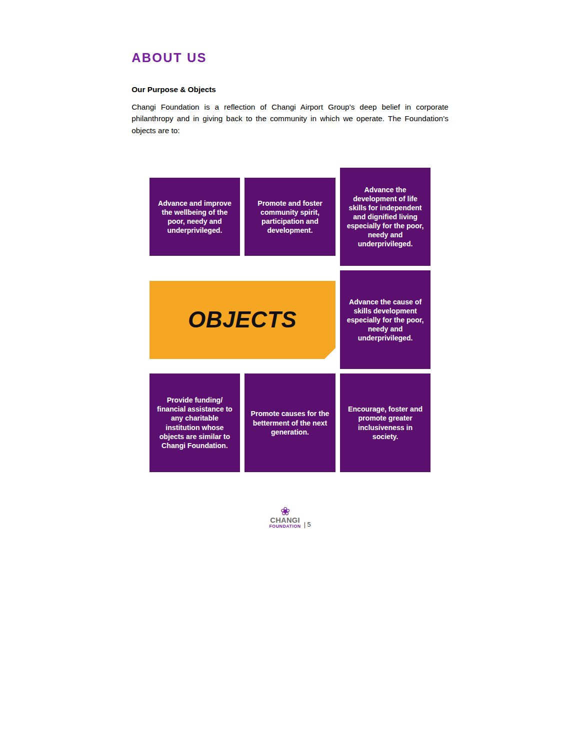ABOUT US
Our Purpose & Objects
Changi Foundation is a reflection of Changi Airport Group’s deep belief in corporate philanthropy and in giving back to the community in which we operate. The Foundation’s objects are to:
| Advance and improve the wellbeing of the poor, needy and underprivileged. | Promote and foster community spirit, participation and development. | Advance the development of life skills for independent and dignified living especially for the poor, needy and underprivileged. |
| OBJECTS | Advance the cause of skills development especially for the poor, needy and underprivileged. |
| Provide funding/ financial assistance to any charitable institution whose objects are similar to Changi Foundation. | Promote causes for the betterment of the next generation. | Encourage, foster and promote greater inclusiveness in society. |
❀
CHANGI
FOUNDATION
| 5